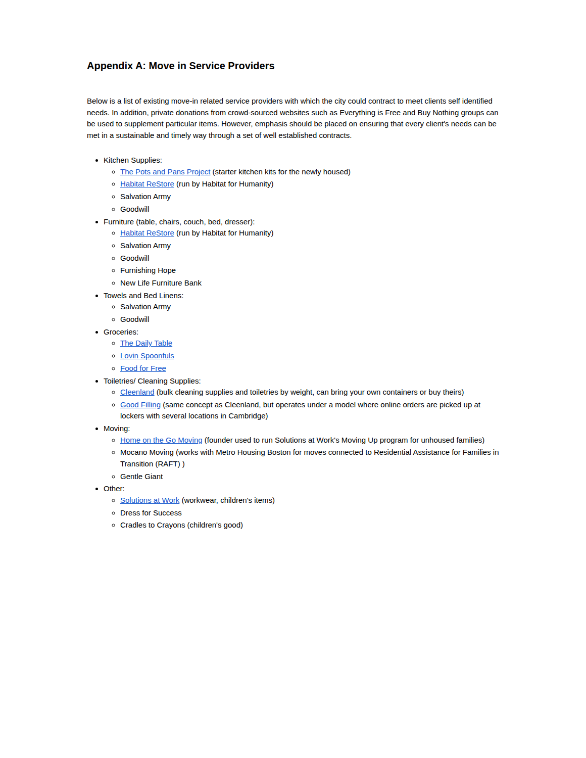Appendix A: Move in Service Providers
Below is a list of existing move-in related service providers with which the city could contract to meet clients self identified needs. In addition, private donations from crowd-sourced websites such as Everything is Free and Buy Nothing groups can be used to supplement particular items. However, emphasis should be placed on ensuring that every client's needs can be met in a sustainable and timely way through a set of well established contracts.
Kitchen Supplies:
The Pots and Pans Project (starter kitchen kits for the newly housed)
Habitat ReStore (run by Habitat for Humanity)
Salvation Army
Goodwill
Furniture (table, chairs, couch, bed, dresser):
Habitat ReStore (run by Habitat for Humanity)
Salvation Army
Goodwill
Furnishing Hope
New Life Furniture Bank
Towels and Bed Linens:
Salvation Army
Goodwill
Groceries:
The Daily Table
Lovin Spoonfuls
Food for Free
Toiletries/ Cleaning Supplies:
Cleenland (bulk cleaning supplies and toiletries by weight, can bring your own containers or buy theirs)
Good Filling (same concept as Cleenland, but operates under a model where online orders are picked up at lockers with several locations in Cambridge)
Moving:
Home on the Go Moving (founder used to run Solutions at Work's Moving Up program for unhoused families)
Mocano Moving (works with Metro Housing Boston for moves connected to Residential Assistance for Families in Transition (RAFT) )
Gentle Giant
Other:
Solutions at Work (workwear, children's items)
Dress for Success
Cradles to Crayons (children's good)